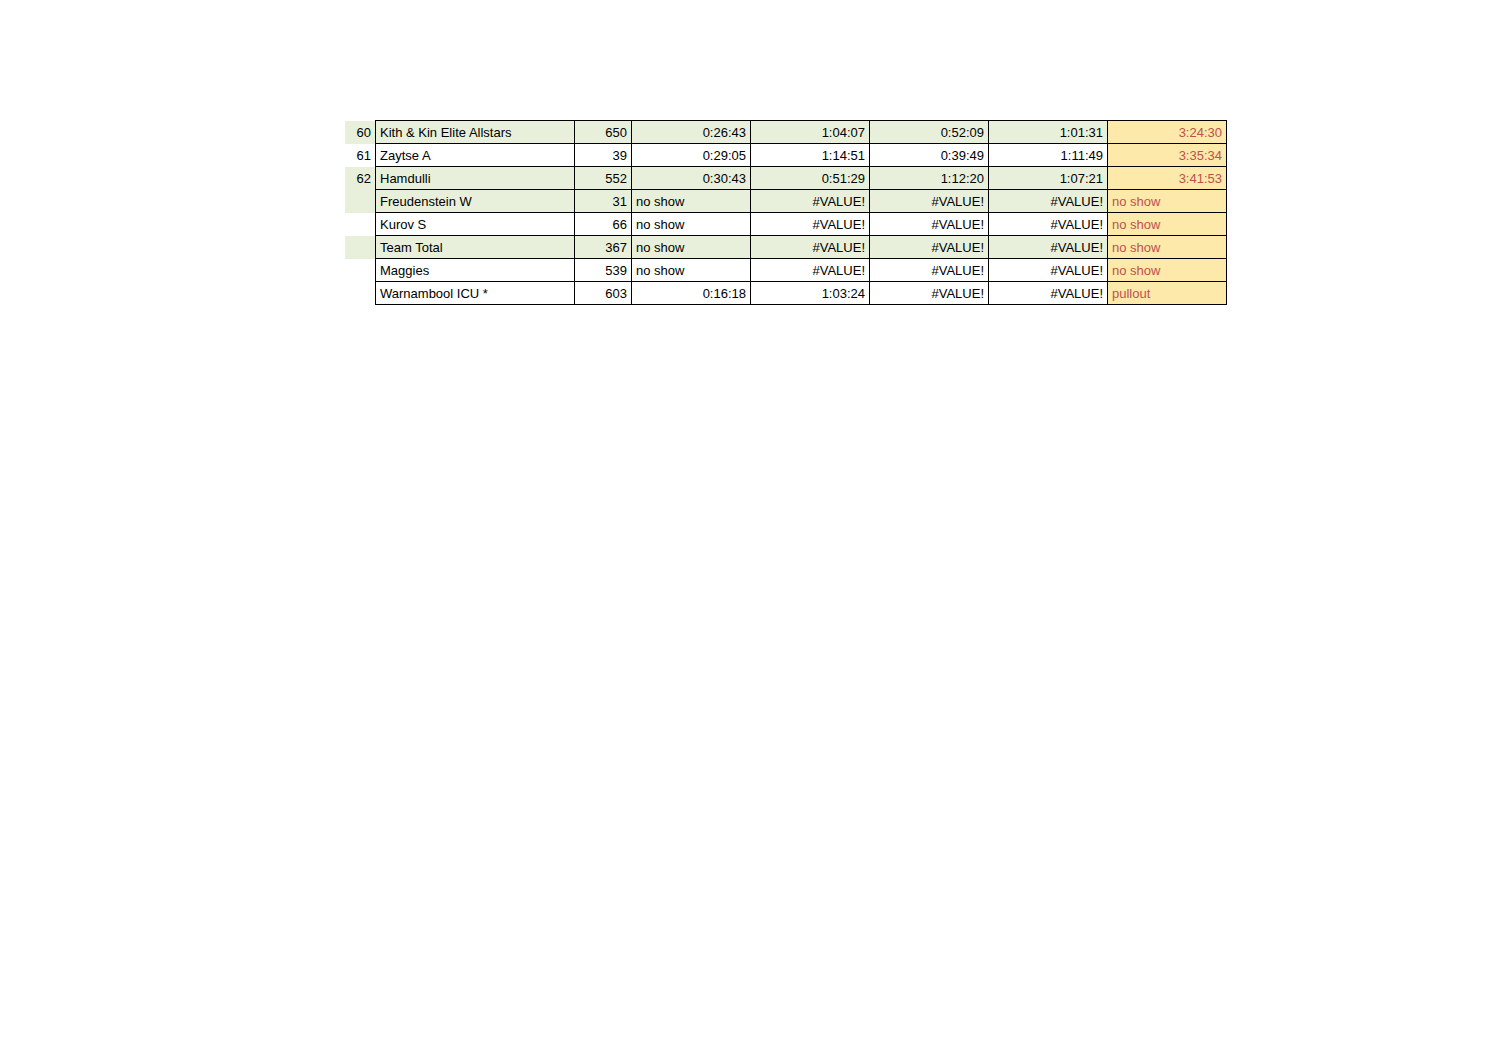| 60 | Kith & Kin Elite Allstars | 650 | 0:26:43 | 1:04:07 | 0:52:09 | 1:01:31 | 3:24:30 |
| 61 | Zaytse A | 39 | 0:29:05 | 1:14:51 | 0:39:49 | 1:11:49 | 3:35:34 |
| 62 | Hamdulli | 552 | 0:30:43 | 0:51:29 | 1:12:20 | 1:07:21 | 3:41:53 |
| | Freudenstein W | 31 | no show | #VALUE! | #VALUE! | #VALUE! | no show |
| | Kurov S | 66 | no show | #VALUE! | #VALUE! | #VALUE! | no show |
| | Team Total | 367 | no show | #VALUE! | #VALUE! | #VALUE! | no show |
| | Maggies | 539 | no show | #VALUE! | #VALUE! | #VALUE! | no show |
| | Warnambool ICU * | 603 | 0:16:18 | 1:03:24 | #VALUE! | #VALUE! | pullout |